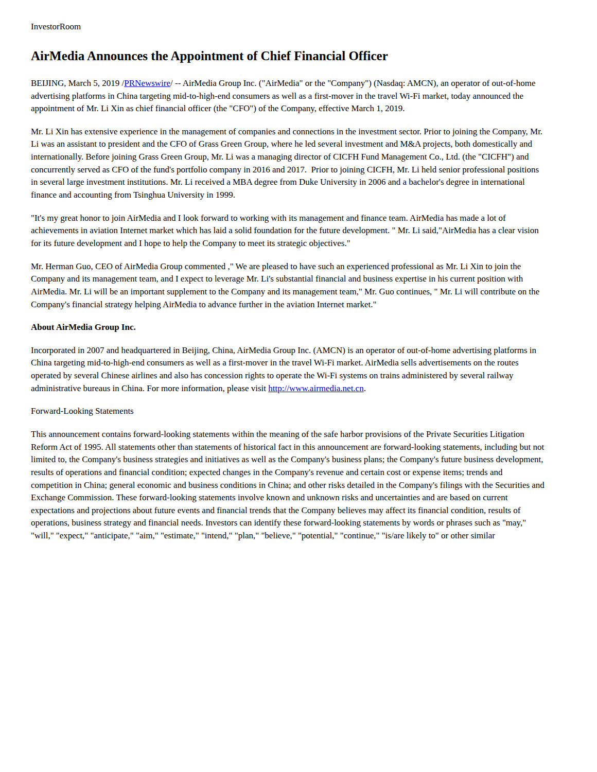InvestorRoom
AirMedia Announces the Appointment of Chief Financial Officer
BEIJING, March 5, 2019 /PRNewswire/ -- AirMedia Group Inc. ("AirMedia" or the "Company") (Nasdaq: AMCN), an operator of out-of-home advertising platforms in China targeting mid-to-high-end consumers as well as a first-mover in the travel Wi-Fi market, today announced the appointment of Mr. Li Xin as chief financial officer (the "CFO") of the Company, effective March 1, 2019.
Mr. Li Xin has extensive experience in the management of companies and connections in the investment sector. Prior to joining the Company, Mr. Li was an assistant to president and the CFO of Grass Green Group, where he led several investment and M&A projects, both domestically and internationally. Before joining Grass Green Group, Mr. Li was a managing director of CICFH Fund Management Co., Ltd. (the "CICFH") and concurrently served as CFO of the fund's portfolio company in 2016 and 2017. Prior to joining CICFH, Mr. Li held senior professional positions in several large investment institutions. Mr. Li received a MBA degree from Duke University in 2006 and a bachelor's degree in international finance and accounting from Tsinghua University in 1999.
"It's my great honor to join AirMedia and I look forward to working with its management and finance team. AirMedia has made a lot of achievements in aviation Internet market which has laid a solid foundation for the future development. " Mr. Li said,"AirMedia has a clear vision for its future development and I hope to help the Company to meet its strategic objectives."
Mr. Herman Guo, CEO of AirMedia Group commented ," We are pleased to have such an experienced professional as Mr. Li Xin to join the Company and its management team, and I expect to leverage Mr. Li's substantial financial and business expertise in his current position with AirMedia. Mr. Li will be an important supplement to the Company and its management team," Mr. Guo continues, " Mr. Li will contribute on the Company's financial strategy helping AirMedia to advance further in the aviation Internet market."
About AirMedia Group Inc.
Incorporated in 2007 and headquartered in Beijing, China, AirMedia Group Inc. (AMCN) is an operator of out-of-home advertising platforms in China targeting mid-to-high-end consumers as well as a first-mover in the travel Wi-Fi market. AirMedia sells advertisements on the routes operated by several Chinese airlines and also has concession rights to operate the Wi-Fi systems on trains administered by several railway administrative bureaus in China. For more information, please visit http://www.airmedia.net.cn.
Forward-Looking Statements
This announcement contains forward-looking statements within the meaning of the safe harbor provisions of the Private Securities Litigation Reform Act of 1995. All statements other than statements of historical fact in this announcement are forward-looking statements, including but not limited to, the Company's business strategies and initiatives as well as the Company's business plans; the Company's future business development, results of operations and financial condition; expected changes in the Company's revenue and certain cost or expense items; trends and competition in China; general economic and business conditions in China; and other risks detailed in the Company's filings with the Securities and Exchange Commission. These forward-looking statements involve known and unknown risks and uncertainties and are based on current expectations and projections about future events and financial trends that the Company believes may affect its financial condition, results of operations, business strategy and financial needs. Investors can identify these forward-looking statements by words or phrases such as "may," "will," "expect," "anticipate," "aim," "estimate," "intend," "plan," "believe," "potential," "continue," "is/are likely to" or other similar